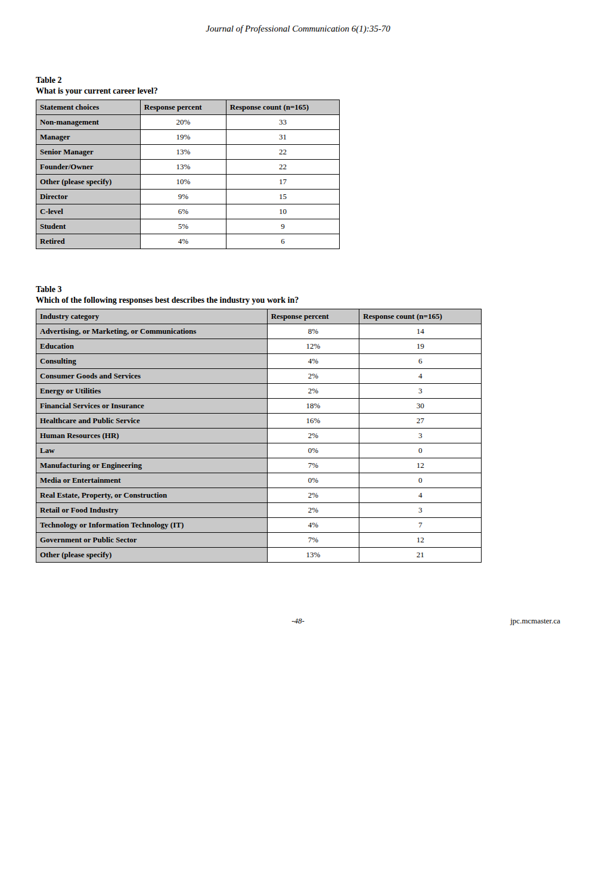Journal of Professional Communication 6(1):35-70
Table 2
What is your current career level?
| Statement choices | Response percent | Response count (n=165) |
| --- | --- | --- |
| Non-management | 20% | 33 |
| Manager | 19% | 31 |
| Senior Manager | 13% | 22 |
| Founder/Owner | 13% | 22 |
| Other (please specify) | 10% | 17 |
| Director | 9% | 15 |
| C-level | 6% | 10 |
| Student | 5% | 9 |
| Retired | 4% | 6 |
Table 3
Which of the following responses best describes the industry you work in?
| Industry category | Response percent | Response count (n=165) |
| --- | --- | --- |
| Advertising, or Marketing, or Communications | 8% | 14 |
| Education | 12% | 19 |
| Consulting | 4% | 6 |
| Consumer Goods and Services | 2% | 4 |
| Energy or Utilities | 2% | 3 |
| Financial Services or Insurance | 18% | 30 |
| Healthcare and Public Service | 16% | 27 |
| Human Resources (HR) | 2% | 3 |
| Law | 0% | 0 |
| Manufacturing or Engineering | 7% | 12 |
| Media or Entertainment | 0% | 0 |
| Real Estate, Property, or Construction | 2% | 4 |
| Retail or Food Industry | 2% | 3 |
| Technology or Information Technology (IT) | 4% | 7 |
| Government or Public Sector | 7% | 12 |
| Other (please specify) | 13% | 21 |
-48- jpc.mcmaster.ca